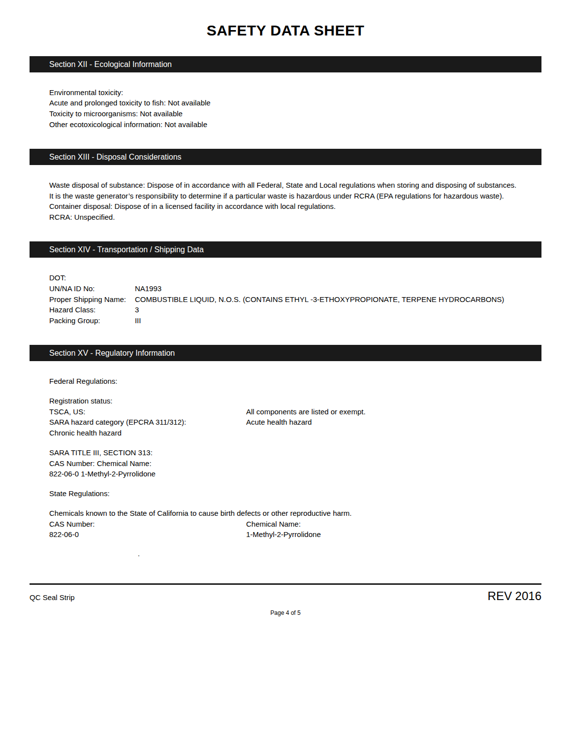SAFETY DATA SHEET
Section XII - Ecological Information
Environmental toxicity:
Acute and prolonged toxicity to fish: Not available
Toxicity to microorganisms: Not available
Other ecotoxicological information: Not available
Section XIII - Disposal Considerations
Waste disposal of substance: Dispose of in accordance with all Federal, State and Local regulations when storing and disposing of substances. It is the waste generator’s responsibility to determine if a particular waste is hazardous under RCRA (EPA regulations for hazardous waste).
Container disposal: Dispose of in a licensed facility in accordance with local regulations.
RCRA: Unspecified.
Section XIV - Transportation / Shipping Data
DOT:
| UN/NA ID No: | NA1993 |
| Proper Shipping Name: | COMBUSTIBLE LIQUID, N.O.S. (CONTAINS ETHYL -3-ETHOXYPROPIONATE, TERPENE HYDROCARBONS) |
| Hazard Class: | 3 |
| Packing Group: | III |
Section XV - Regulatory Information
Federal Regulations:
| Registration status: | |
| TSCA, US: | All components are listed or exempt. |
| SARA hazard category (EPCRA 311/312): | Acute health hazard |
| Chronic health hazard | |
SARA TITLE III, SECTION 313:
CAS Number: Chemical Name:
822-06-0 1-Methyl-2-Pyrrolidone
State Regulations:
Chemicals known to the State of California to cause birth defects or other reproductive harm.
| CAS Number: | Chemical Name: |
| 822-06-0 | 1-Methyl-2-Pyrrolidone |
.
QC Seal Strip
REV 2016
Page 4 of 5